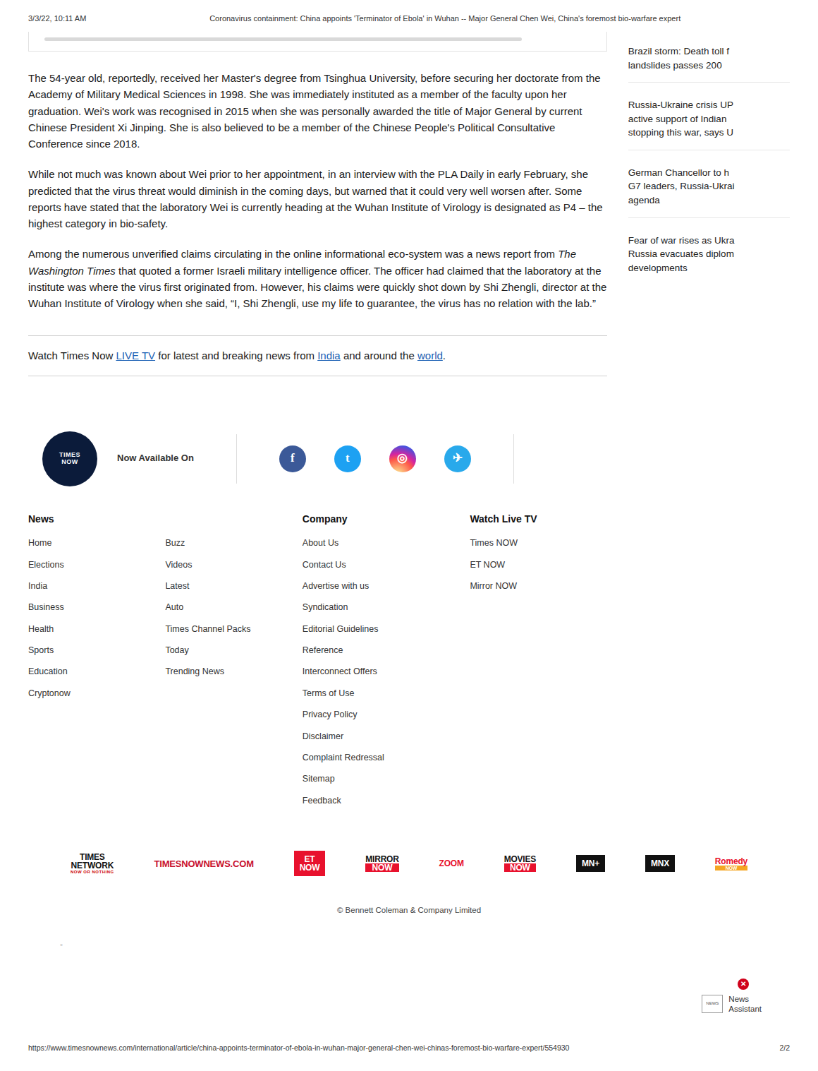3/3/22, 10:11 AM
Coronavirus containment: China appoints 'Terminator of Ebola' in Wuhan -- Major General Chen Wei, China's foremost bio-warfare expert
The 54-year old, reportedly, received her Master's degree from Tsinghua University, before securing her doctorate from the Academy of Military Medical Sciences in 1998. She was immediately instituted as a member of the faculty upon her graduation. Wei's work was recognised in 2015 when she was personally awarded the title of Major General by current Chinese President Xi Jinping. She is also believed to be a member of the Chinese People's Political Consultative Conference since 2018.
While not much was known about Wei prior to her appointment, in an interview with the PLA Daily in early February, she predicted that the virus threat would diminish in the coming days, but warned that it could very well worsen after. Some reports have stated that the laboratory Wei is currently heading at the Wuhan Institute of Virology is designated as P4 – the highest category in bio-safety.
Among the numerous unverified claims circulating in the online informational eco-system was a news report from The Washington Times that quoted a former Israeli military intelligence officer. The officer had claimed that the laboratory at the institute was where the virus first originated from. However, his claims were quickly shot down by Shi Zhengli, director at the Wuhan Institute of Virology when she said, “I, Shi Zhengli, use my life to guarantee, the virus has no relation with the lab.”
Watch Times Now LIVE TV for latest and breaking news from India and around the world.
Brazil storm: Death toll f
landslides passes 200
Russia-Ukraine crisis UP
active support of Indian
stopping this war, says U
German Chancellor to h
G7 leaders, Russia-Ukrai
agenda
Fear of war rises as Ukra
Russia evacuates diplom
developments
TIMES NOW
Now Available On
f
t
◎
✈
News
Home
Elections
India
Business
Health
Sports
Education
Cryptonow
Buzz
Videos
Latest
Auto
Times Channel Packs
Today
Trending News
Company
About Us
Contact Us
Advertise with us
Syndication
Editorial Guidelines
Reference
Interconnect Offers
Terms of Use
Privacy Policy
Disclaimer
Complaint Redressal
Sitemap
Feedback
Watch Live TV
Times NOW
ET NOW
Mirror NOW
TIMES
NETWORKNOW OR NOTHING
TIMESNOWNEWS.COM
ET
NOW
MIRRORNOW
ZOOM
MOVIESNOW
MN+
MNX
RomedyNOW
© Bennett Coleman & Company Limited
-
✕
NEWS
News
Assistant
https://www.timesnownews.com/international/article/china-appoints-terminator-of-ebola-in-wuhan-major-general-chen-wei-chinas-foremost-bio-warfare-expert/554930
2/2